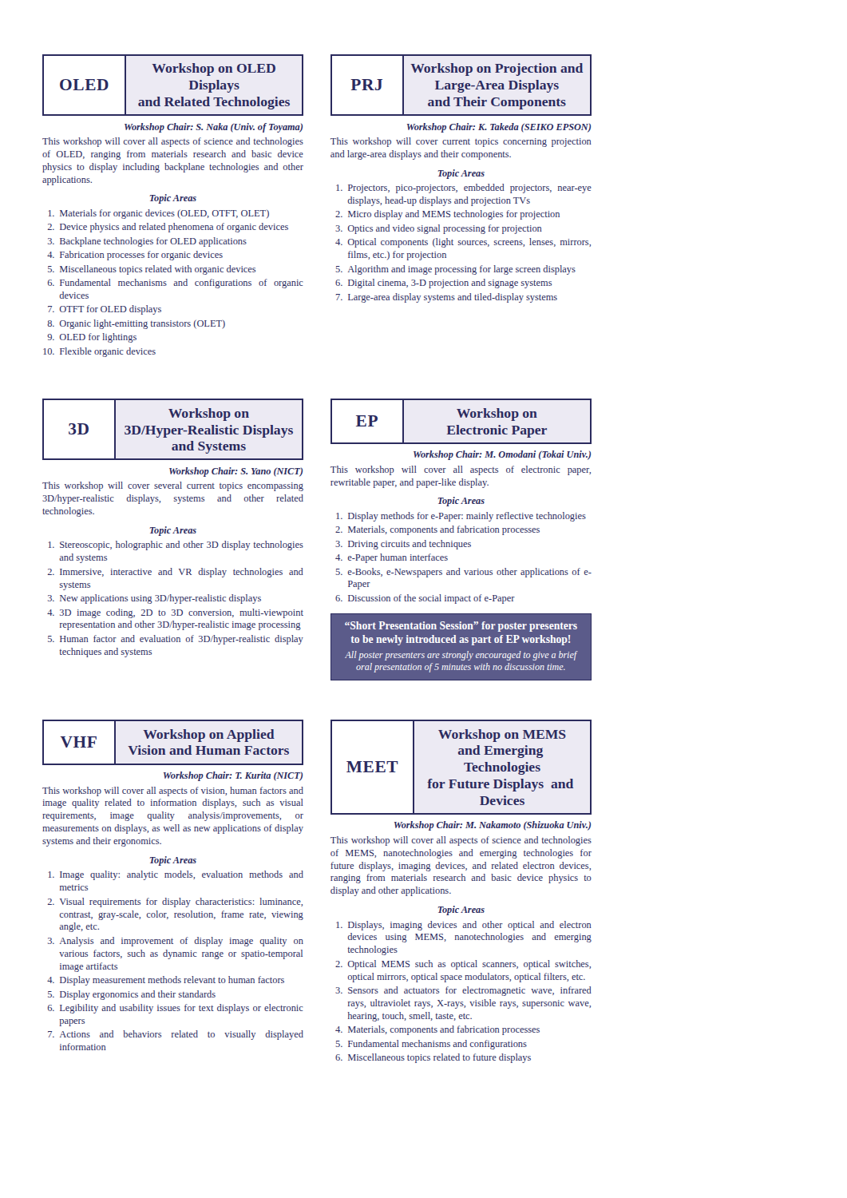OLED
Workshop on OLED Displays
and Related Technologies
Workshop Chair: S. Naka (Univ. of Toyama)
This workshop will cover all aspects of science and technologies of OLED, ranging from materials research and basic device physics to display including backplane technologies and other applications.
Topic Areas
Materials for organic devices (OLED, OTFT, OLET)
Device physics and related phenomena of organic devices
Backplane technologies for OLED applications
Fabrication processes for organic devices
Miscellaneous topics related with organic devices
Fundamental mechanisms and configurations of organic devices
OTFT for OLED displays
Organic light-emitting transistors (OLET)
OLED for lightings
Flexible organic devices
PRJ
Workshop on Projection and
Large-Area Displays
and Their Components
Workshop Chair: K. Takeda (SEIKO EPSON)
This workshop will cover current topics concerning projection and large-area displays and their components.
Topic Areas
Projectors, pico-projectors, embedded projectors, near-eye displays, head-up displays and projection TVs
Micro display and MEMS technologies for projection
Optics and video signal processing for projection
Optical components (light sources, screens, lenses, mirrors, films, etc.) for projection
Algorithm and image processing for large screen displays
Digital cinema, 3-D projection and signage systems
Large-area display systems and tiled-display systems
3D
Workshop on
3D/Hyper-Realistic Displays
and Systems
Workshop Chair: S. Yano (NICT)
This workshop will cover several current topics encompassing 3D/hyper-realistic displays, systems and other related technologies.
Topic Areas
Stereoscopic, holographic and other 3D display technologies and systems
Immersive, interactive and VR display technologies and systems
New applications using 3D/hyper-realistic displays
3D image coding, 2D to 3D conversion, multi-viewpoint representation and other 3D/hyper-realistic image processing
Human factor and evaluation of 3D/hyper-realistic display techniques and systems
EP
Workshop on
Electronic Paper
Workshop Chair: M. Omodani (Tokai Univ.)
This workshop will cover all aspects of electronic paper, rewritable paper, and paper-like display.
Topic Areas
Display methods for e-Paper: mainly reflective technologies
Materials, components and fabrication processes
Driving circuits and techniques
e-Paper human interfaces
e-Books, e-Newspapers and various other applications of e-Paper
Discussion of the social impact of e-Paper
“Short Presentation Session” for poster presenters
to be newly introduced as part of EP workshop!
All poster presenters are strongly encouraged to give a brief oral presentation of 5 minutes with no discussion time.
VHF
Workshop on Applied
Vision and Human Factors
Workshop Chair: T. Kurita (NICT)
This workshop will cover all aspects of vision, human factors and image quality related to information displays, such as visual requirements, image quality analysis/improvements, or measurements on displays, as well as new applications of display systems and their ergonomics.
Topic Areas
Image quality: analytic models, evaluation methods and metrics
Visual requirements for display characteristics: luminance, contrast, gray-scale, color, resolution, frame rate, viewing angle, etc.
Analysis and improvement of display image quality on various factors, such as dynamic range or spatio-temporal image artifacts
Display measurement methods relevant to human factors
Display ergonomics and their standards
Legibility and usability issues for text displays or electronic papers
Actions and behaviors related to visually displayed information
MEET
Workshop on MEMS
and Emerging Technologies
for Future Displays and Devices
Workshop Chair: M. Nakamoto (Shizuoka Univ.)
This workshop will cover all aspects of science and technologies of MEMS, nanotechnologies and emerging technologies for future displays, imaging devices, and related electron devices, ranging from materials research and basic device physics to display and other applications.
Topic Areas
Displays, imaging devices and other optical and electron devices using MEMS, nanotechnologies and emerging technologies
Optical MEMS such as optical scanners, optical switches, optical mirrors, optical space modulators, optical filters, etc.
Sensors and actuators for electromagnetic wave, infrared rays, ultraviolet rays, X-rays, visible rays, supersonic wave, hearing, touch, smell, taste, etc.
Materials, components and fabrication processes
Fundamental mechanisms and configurations
Miscellaneous topics related to future displays